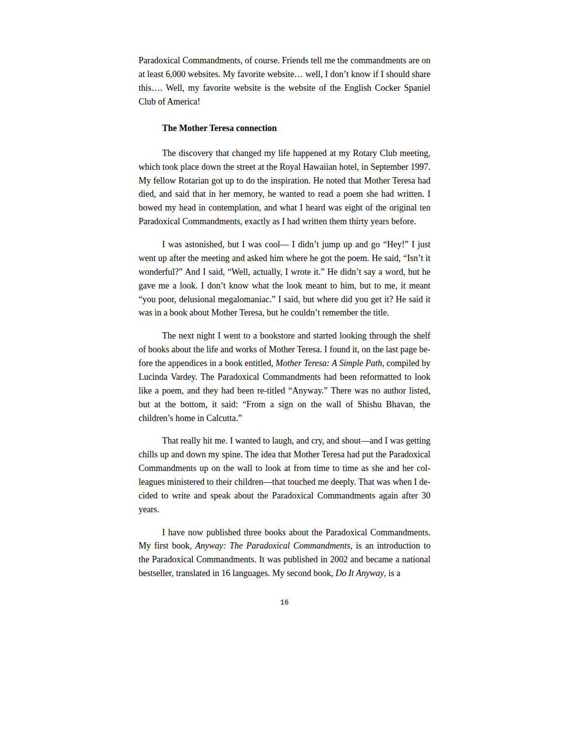Paradoxical Commandments, of course. Friends tell me the commandments are on at least 6,000 websites. My favorite website… well, I don’t know if I should share this…. Well, my favorite website is the website of the English Cocker Spaniel Club of America!
The Mother Teresa connection
The discovery that changed my life happened at my Rotary Club meeting, which took place down the street at the Royal Hawaiian hotel, in September 1997. My fellow Rotarian got up to do the inspiration. He noted that Mother Teresa had died, and said that in her memory, he wanted to read a poem she had written. I bowed my head in contemplation, and what I heard was eight of the original ten Paradoxical Commandments, exactly as I had written them thirty years before.
I was astonished, but I was cool— I didn’t jump up and go “Hey!” I just went up after the meeting and asked him where he got the poem. He said, “Isn’t it wonderful?” And I said, “Well, actually, I wrote it.” He didn’t say a word, but he gave me a look. I don’t know what the look meant to him, but to me, it meant “you poor, delusional megalomaniac.” I said, but where did you get it? He said it was in a book about Mother Teresa, but he couldn’t remember the title.
The next night I went to a bookstore and started looking through the shelf of books about the life and works of Mother Teresa. I found it, on the last page before the appendices in a book entitled, Mother Teresa: A Simple Path, compiled by Lucinda Vardey. The Paradoxical Commandments had been reformatted to look like a poem, and they had been re-titled “Anyway.” There was no author listed, but at the bottom, it said: “From a sign on the wall of Shishu Bhavan, the children’s home in Calcutta.”
That really hit me. I wanted to laugh, and cry, and shout—and I was getting chills up and down my spine. The idea that Mother Teresa had put the Paradoxical Commandments up on the wall to look at from time to time as she and her colleagues ministered to their children—that touched me deeply. That was when I decided to write and speak about the Paradoxical Commandments again after 30 years.
I have now published three books about the Paradoxical Commandments. My first book, Anyway: The Paradoxical Commandments, is an introduction to the Paradoxical Commandments. It was published in 2002 and became a national bestseller, translated in 16 languages. My second book, Do It Anyway, is a
16